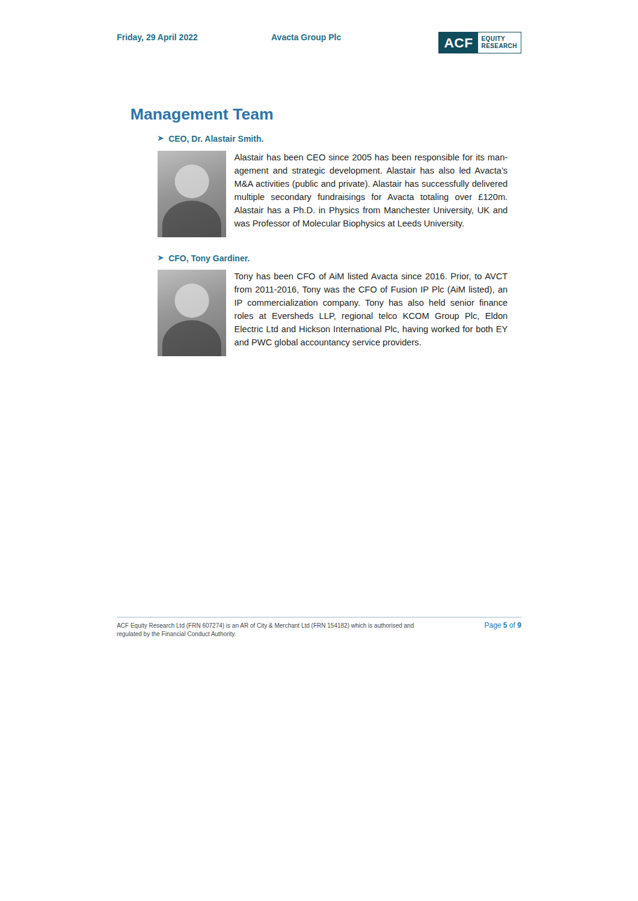Friday, 29 April 2022
Avacta Group Plc
ACF
Equity Research
Management Team
CEO, Dr. Alastair Smith.
Alastair has been CEO since 2005 has been responsible for its management and strategic development. Alastair has also led Avacta’s M&A activities (public and private). Alastair has successfully delivered multiple secondary fundraisings for Avacta totaling over £120m. Alastair has a Ph.D. in Physics from Manchester University, UK and was Professor of Molecular Biophysics at Leeds University.
CFO, Tony Gardiner.
Tony has been CFO of AiM listed Avacta since 2016. Prior, to AVCT from 2011-2016, Tony was the CFO of Fusion IP Plc (AiM listed), an IP commercialization company. Tony has also held senior finance roles at Eversheds LLP, regional telco KCOM Group Plc, Eldon Electric Ltd and Hickson International Plc, having worked for both EY and PWC global accountancy service providers.
ACF Equity Research Ltd (FRN 607274) is an AR of City & Merchant Ltd (FRN 154182) which is authorised and regulated by the Financial Conduct Authority.
Page 5 of 9